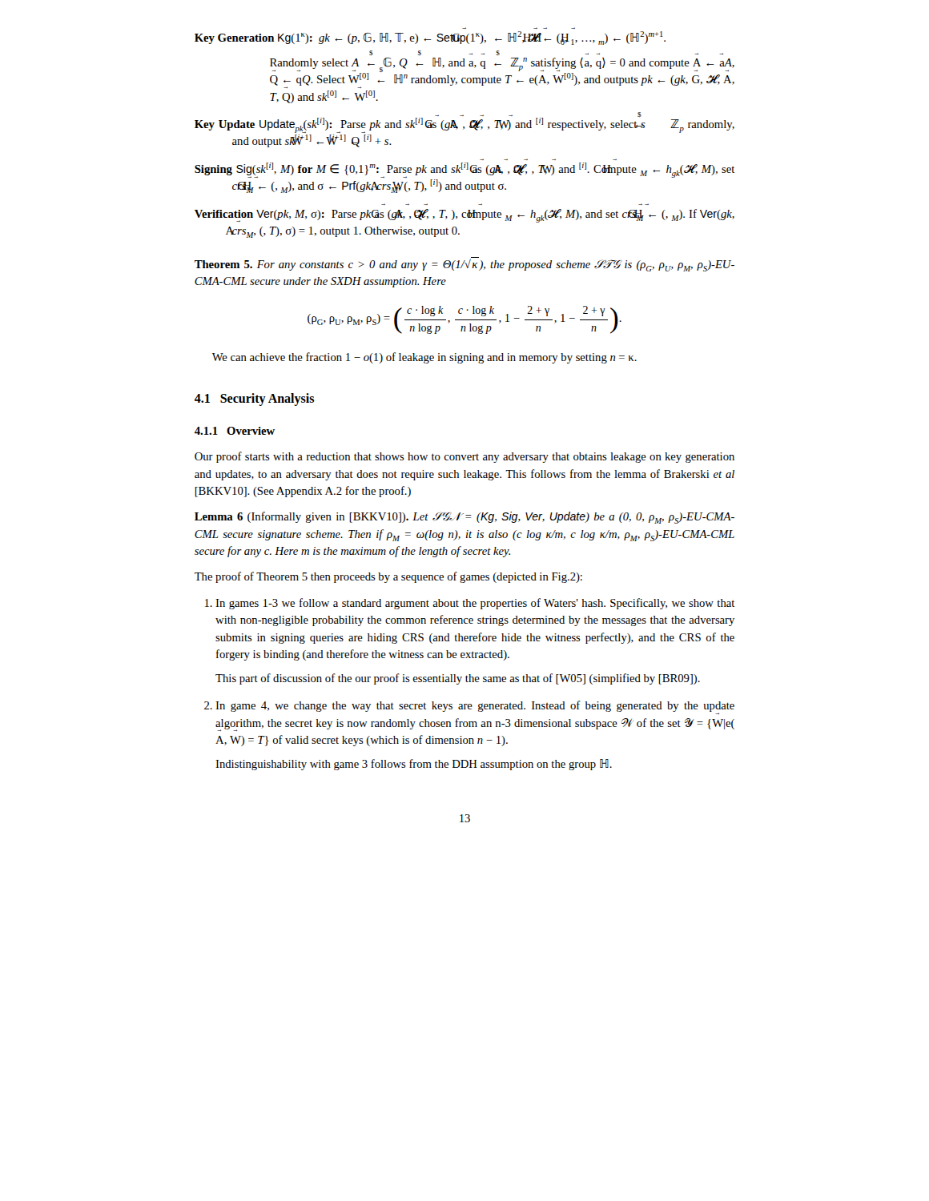Key Generation Kg(1κ): gk ← (p, 𝔾, ℍ, 𝕋, e) ← Setup(1κ), G ← ℍ2, 𝓗 ← (H0, H1, …, Hm) ← (ℍ2)m+1. Randomly select A $← 𝔾, Q $← ℍ, and a, q $← ℤpn satisfying ⟨a, q⟩ = 0 and compute A ← aA, Q ← qQ. Select W[0] $← ℍn randomly, compute T ← e(A, W[0]), and outputs pk ← (gk, G, 𝓗, A, T, Q) and sk[0] ← W[0].
Key Update Updatepk(sk[i]): Parse pk and sk[i] as (gk, G, 𝓗, A, T, Q) and W[i] respectively, select s $← ℤp randomly, and output sk[i+1] ← W[i+1] ← W[i] + sQ.
Signing Sig(sk[i], M) for M ∈ {0,1}m: Parse pk and sk[i] as (gk, G, 𝓗, A, T, Q) and W[i]. Compute HM ← hgk(𝓗, M), set crsM ← (G, HM), and σ ← Prf(gk, crsM, (A, T), W[i]) and output σ.
Verification Ver(pk, M, σ): Parse pk as (gk, G, 𝓗, A, T, Q), compute HM ← hgk(𝓗, M), and set crsM ← (G, HM). If Ver(gk, crsM, (A, T), σ) = 1, output 1. Otherwise, output 0.
Theorem 5. For any constants c > 0 and any γ = Θ(1/√κ), the proposed scheme 𝒮𝒯𝒢 is (ρG, ρU, ρM, ρS)-EU-CMA-CML secure under the SXDH assumption. Here
(ρG, ρU, ρM, ρS) = (c · log k n log p, c · log k n log p, 1 − 2 + γ n, 1 − 2 + γ n).
We can achieve the fraction 1 − o(1) of leakage in signing and in memory by setting n = κ.
4.1 Security Analysis
4.1.1 Overview
Our proof starts with a reduction that shows how to convert any adversary that obtains leakage on key generation and updates, to an adversary that does not require such leakage. This follows from the lemma of Brakerski et al [BKKV10]. (See Appendix A.2 for the proof.)
Lemma 6 (Informally given in [BKKV10]). Let 𝒮𝒢𝒩 = (Kg, Sig, Ver, Update) be a (0, 0, ρM, ρS)-EU-CMA-CML secure signature scheme. Then if ρM = ω(log n), it is also (c log κ/m, c log κ/m, ρM, ρS)-EU-CMA-CML secure for any c. Here m is the maximum of the length of secret key.
The proof of Theorem 5 then proceeds by a sequence of games (depicted in Fig.2):
In games 1-3 we follow a standard argument about the properties of Waters' hash. Specifically, we show that with non-negligible probability the common reference strings determined by the messages that the adversary submits in signing queries are hiding CRS (and therefore hide the witness perfectly), and the CRS of the forgery is binding (and therefore the witness can be extracted).
This part of discussion of the our proof is essentially the same as that of [W05] (simplified by [BR09]).
In game 4, we change the way that secret keys are generated. Instead of being generated by the update algorithm, the secret key is now randomly chosen from an n-3 dimensional subspace 𝒲 of the set 𝒴 = {W|e(A, W) = T} of valid secret keys (which is of dimension n − 1).
Indistinguishability with game 3 follows from the DDH assumption on the group ℍ.
13